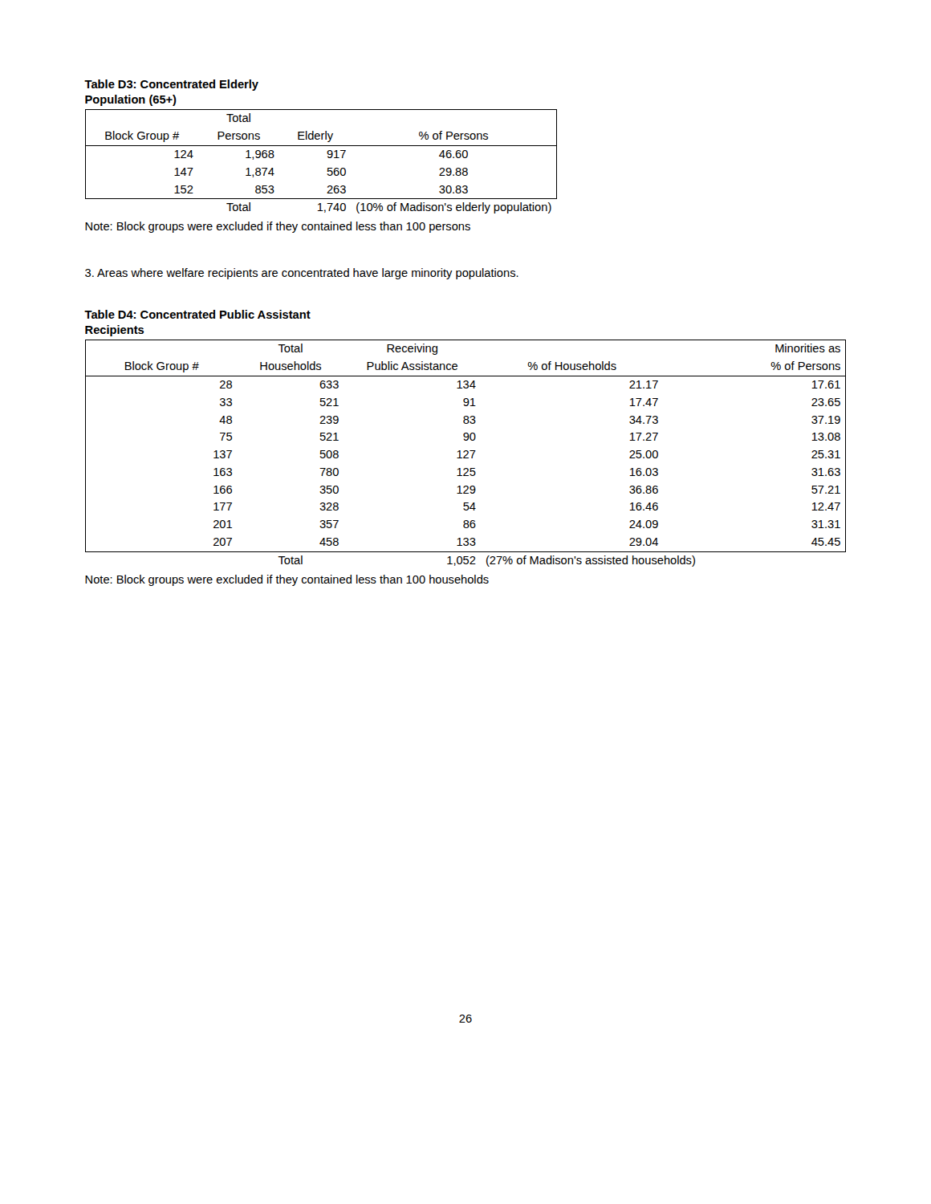Table D3: Concentrated Elderly
Population (65+)
| | Total | | |
| --- | --- | --- | --- |
| Block Group # | Persons | Elderly | % of Persons |
| 124 | 1,968 | 917 | 46.60 |
| 147 | 1,874 | 560 | 29.88 |
| 152 | 853 | 263 | 30.83 |
| | Total | 1,740 | (10% of Madison's elderly population) |
Note: Block groups were excluded if they contained less than 100 persons
3. Areas where welfare recipients are concentrated have large minority populations.
Table D4: Concentrated Public Assistant
Recipients
| | Total | Receiving | | Minorities as |
| --- | --- | --- | --- | --- |
| Block Group # | Households | Public Assistance | % of Households | % of Persons |
| 28 | 633 | 134 | 21.17 | 17.61 |
| 33 | 521 | 91 | 17.47 | 23.65 |
| 48 | 239 | 83 | 34.73 | 37.19 |
| 75 | 521 | 90 | 17.27 | 13.08 |
| 137 | 508 | 127 | 25.00 | 25.31 |
| 163 | 780 | 125 | 16.03 | 31.63 |
| 166 | 350 | 129 | 36.86 | 57.21 |
| 177 | 328 | 54 | 16.46 | 12.47 |
| 201 | 357 | 86 | 24.09 | 31.31 |
| 207 | 458 | 133 | 29.04 | 45.45 |
| | Total | 1,052 | (27% of Madison's assisted households) |
Note: Block groups were excluded if they contained less than 100 households
26